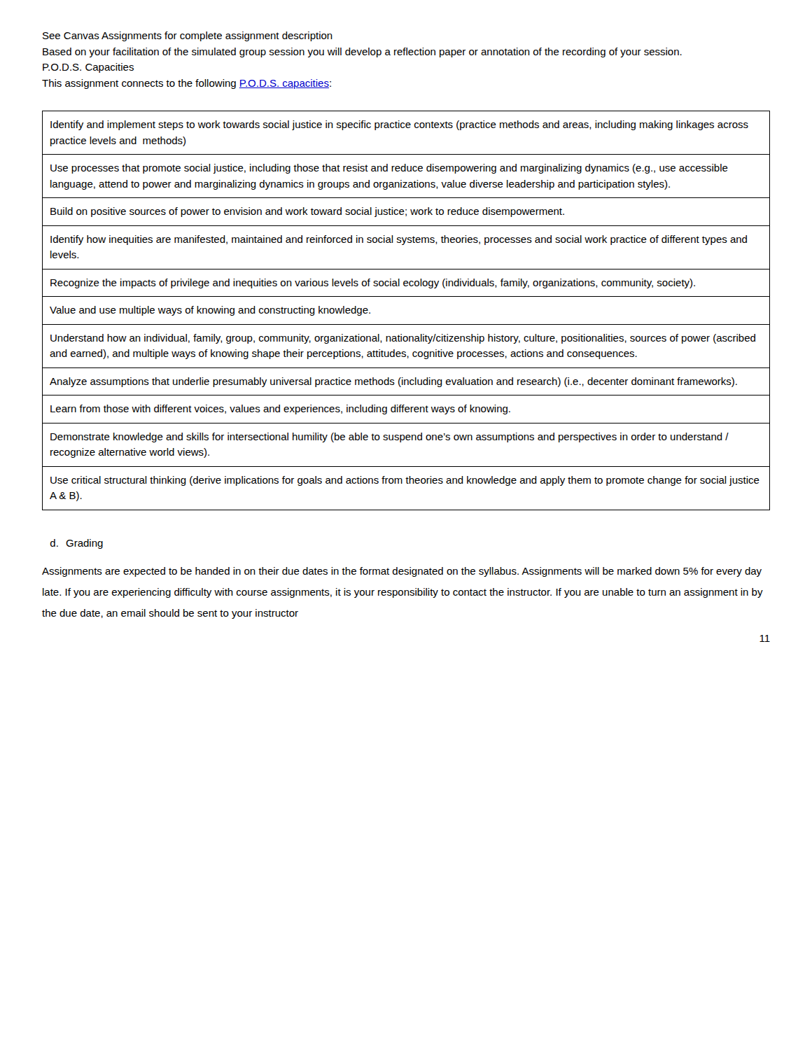See Canvas Assignments for complete assignment description
Based on your facilitation of the simulated group session you will develop a reflection paper or annotation of the recording of your session.
P.O.D.S. Capacities
This assignment connects to the following P.O.D.S. capacities:
| Identify and implement steps to work towards social justice in specific practice contexts (practice methods and areas, including making linkages across practice levels and methods) |
| Use processes that promote social justice, including those that resist and reduce disempowering and marginalizing dynamics (e.g., use accessible language, attend to power and marginalizing dynamics in groups and organizations, value diverse leadership and participation styles). |
| Build on positive sources of power to envision and work toward social justice; work to reduce disempowerment. |
| Identify how inequities are manifested, maintained and reinforced in social systems, theories, processes and social work practice of different types and levels. |
| Recognize the impacts of privilege and inequities on various levels of social ecology (individuals, family, organizations, community, society). |
| Value and use multiple ways of knowing and constructing knowledge. |
| Understand how an individual, family, group, community, organizational, nationality/citizenship history, culture, positionalities, sources of power (ascribed and earned), and multiple ways of knowing shape their perceptions, attitudes, cognitive processes, actions and consequences. |
| Analyze assumptions that underlie presumably universal practice methods (including evaluation and research) (i.e., decenter dominant frameworks). |
| Learn from those with different voices, values and experiences, including different ways of knowing. |
| Demonstrate knowledge and skills for intersectional humility (be able to suspend one’s own assumptions and perspectives in order to understand / recognize alternative world views). |
| Use critical structural thinking (derive implications for goals and actions from theories and knowledge and apply them to promote change for social justice A & B). |
Grading
Assignments are expected to be handed in on their due dates in the format designated on the syllabus. Assignments will be marked down 5% for every day late. If you are experiencing difficulty with course assignments, it is your responsibility to contact the instructor. If you are unable to turn an assignment in by the due date, an email should be sent to your instructor
11